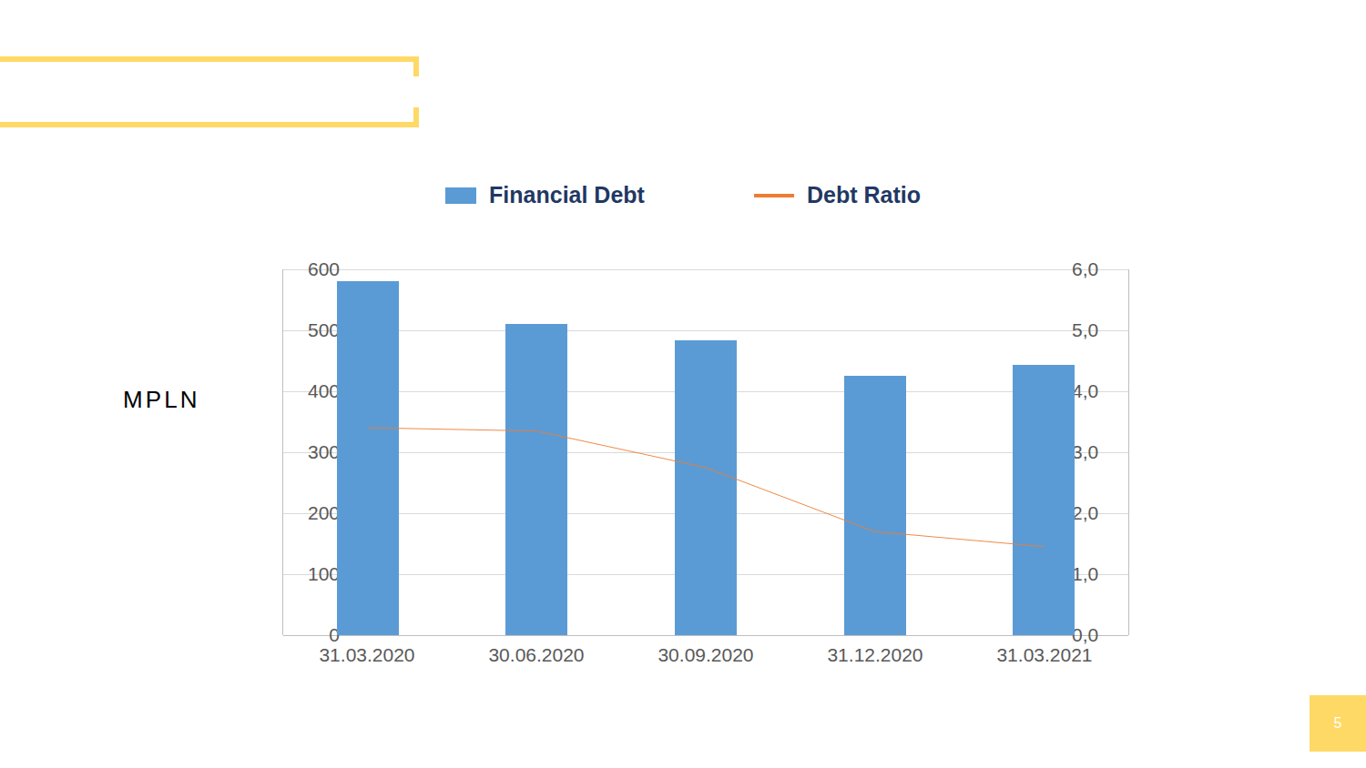MPLN
Financial Debt
Debt Ratio
600
6,0
500
5,0
400
4,0
300
3,0
200
2,0
100
1,0
0
0,0
31.03.2020
30.06.2020
30.09.2020
31.12.2020
31.03.2021
5